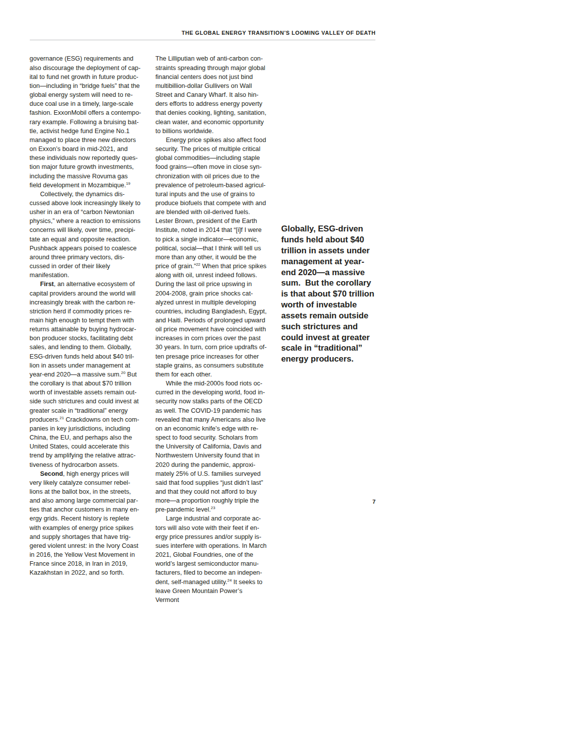The Global Energy Transition’s Looming Valley of Death
governance (ESG) requirements and also discourage the deployment of capital to fund net growth in future production—including in “bridge fuels” that the global energy system will need to reduce coal use in a timely, large-scale fashion. ExxonMobil offers a contemporary example. Following a bruising battle, activist hedge fund Engine No.1 managed to place three new directors on Exxon’s board in mid-2021, and these individuals now reportedly question major future growth investments, including the massive Rovuma gas field development in Mozambique.19
Collectively, the dynamics discussed above look increasingly likely to usher in an era of “carbon Newtonian physics,” where a reaction to emissions concerns will likely, over time, precipitate an equal and opposite reaction. Pushback appears poised to coalesce around three primary vectors, discussed in order of their likely manifestation.
First, an alternative ecosystem of capital providers around the world will increasingly break with the carbon restriction herd if commodity prices remain high enough to tempt them with returns attainable by buying hydrocarbon producer stocks, facilitating debt sales, and lending to them. Globally, ESG-driven funds held about $40 trillion in assets under management at year-end 2020—a massive sum.20 But the corollary is that about $70 trillion worth of investable assets remain outside such strictures and could invest at greater scale in “traditional” energy producers.21 Crackdowns on tech companies in key jurisdictions, including China, the EU, and perhaps also the United States, could accelerate this trend by amplifying the relative attractiveness of hydrocarbon assets.
Second, high energy prices will very likely catalyze consumer rebellions at the ballot box, in the streets, and also among large commercial parties that anchor customers in many energy grids. Recent history is replete with examples of energy price spikes and supply shortages that have triggered violent unrest: in the Ivory Coast in 2016, the Yellow Vest Movement in France since 2018, in Iran in 2019, Kazakhstan in 2022, and so forth.
The Lilliputian web of anti-carbon constraints spreading through major global financial centers does not just bind multibillion-dollar Gullivers on Wall Street and Canary Wharf. It also hinders efforts to address energy poverty that denies cooking, lighting, sanitation, clean water, and economic opportunity to billions worldwide.
Energy price spikes also affect food security. The prices of multiple critical global commodities—including staple food grains—often move in close synchronization with oil prices due to the prevalence of petroleum-based agricultural inputs and the use of grains to produce biofuels that compete with and are blended with oil-derived fuels. Lester Brown, president of the Earth Institute, noted in 2014 that “[i]f I were to pick a single indicator—economic, political, social—that I think will tell us more than any other, it would be the price of grain.”22 When that price spikes along with oil, unrest indeed follows. During the last oil price upswing in 2004-2008, grain price shocks catalyzed unrest in multiple developing countries, including Bangladesh, Egypt, and Haiti. Periods of prolonged upward oil price movement have coincided with increases in corn prices over the past 30 years. In turn, corn price updrafts often presage price increases for other staple grains, as consumers substitute them for each other.
While the mid-2000s food riots occurred in the developing world, food insecurity now stalks parts of the OECD as well. The COVID-19 pandemic has revealed that many Americans also live on an economic knife’s edge with respect to food security. Scholars from the University of California, Davis and Northwestern University found that in 2020 during the pandemic, approximately 25% of U.S. families surveyed said that food supplies “just didn’t last” and that they could not afford to buy more—a proportion roughly triple the pre-pandemic level.23
Large industrial and corporate actors will also vote with their feet if energy price pressures and/or supply issues interfere with operations. In March 2021, Global Foundries, one of the world’s largest semiconductor manufacturers, filed to become an independent, self-managed utility.24 It seeks to leave Green Mountain Power’s Vermont
Globally, ESG-driven funds held about $40 trillion in assets under management at year-end 2020—a massive sum. But the corollary is that about $70 trillion worth of investable assets remain outside such strictures and could invest at greater scale in “traditional” energy producers.
7